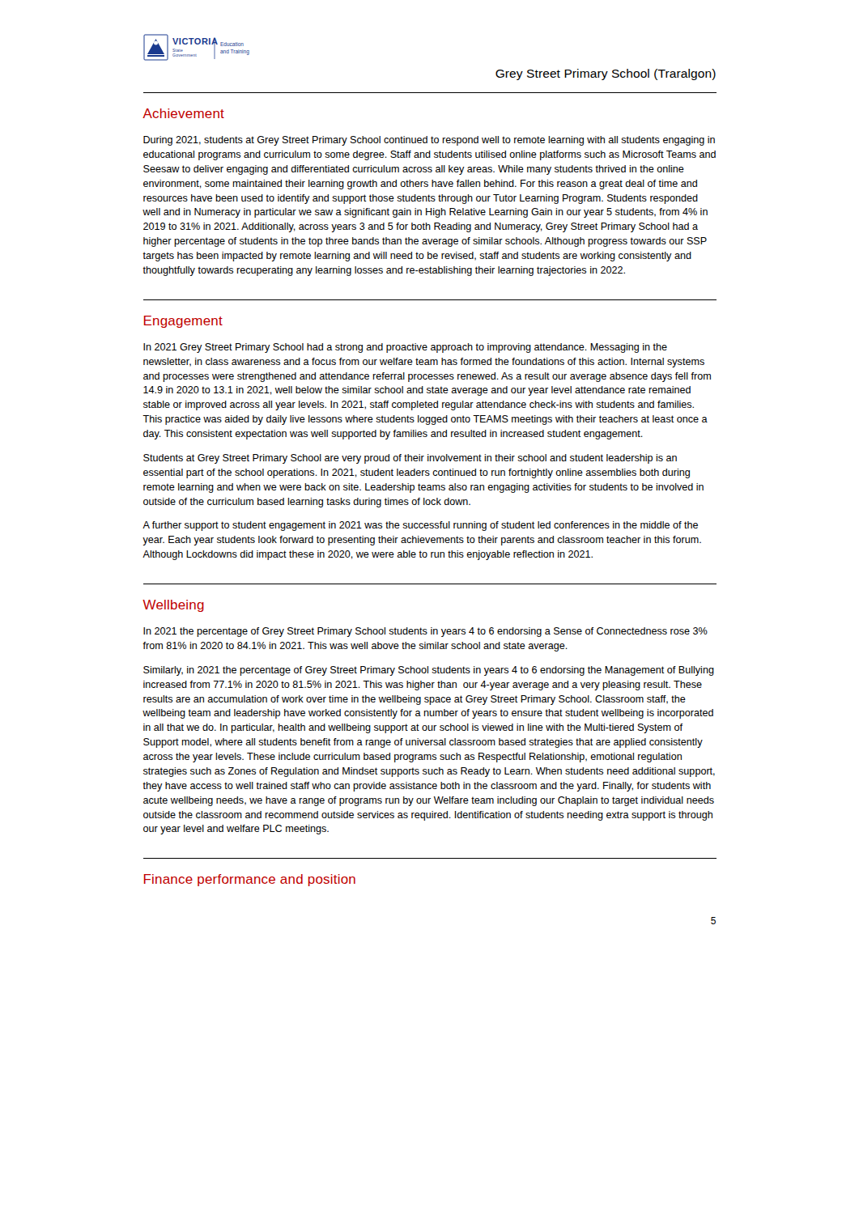VICTORIA State Government Education and Training
Grey Street Primary School (Traralgon)
Achievement
During 2021, students at Grey Street Primary School continued to respond well to remote learning with all students engaging in educational programs and curriculum to some degree. Staff and students utilised online platforms such as Microsoft Teams and Seesaw to deliver engaging and differentiated curriculum across all key areas. While many students thrived in the online environment, some maintained their learning growth and others have fallen behind. For this reason a great deal of time and resources have been used to identify and support those students through our Tutor Learning Program. Students responded well and in Numeracy in particular we saw a significant gain in High Relative Learning Gain in our year 5 students, from 4% in 2019 to 31% in 2021. Additionally, across years 3 and 5 for both Reading and Numeracy, Grey Street Primary School had a higher percentage of students in the top three bands than the average of similar schools. Although progress towards our SSP targets has been impacted by remote learning and will need to be revised, staff and students are working consistently and thoughtfully towards recuperating any learning losses and re-establishing their learning trajectories in 2022.
Engagement
In 2021 Grey Street Primary School had a strong and proactive approach to improving attendance. Messaging in the newsletter, in class awareness and a focus from our welfare team has formed the foundations of this action. Internal systems and processes were strengthened and attendance referral processes renewed. As a result our average absence days fell from 14.9 in 2020 to 13.1 in 2021, well below the similar school and state average and our year level attendance rate remained stable or improved across all year levels. In 2021, staff completed regular attendance check-ins with students and families. This practice was aided by daily live lessons where students logged onto TEAMS meetings with their teachers at least once a day. This consistent expectation was well supported by families and resulted in increased student engagement.
Students at Grey Street Primary School are very proud of their involvement in their school and student leadership is an essential part of the school operations. In 2021, student leaders continued to run fortnightly online assemblies both during remote learning and when we were back on site. Leadership teams also ran engaging activities for students to be involved in outside of the curriculum based learning tasks during times of lock down.
A further support to student engagement in 2021 was the successful running of student led conferences in the middle of the year. Each year students look forward to presenting their achievements to their parents and classroom teacher in this forum. Although Lockdowns did impact these in 2020, we were able to run this enjoyable reflection in 2021.
Wellbeing
In 2021 the percentage of Grey Street Primary School students in years 4 to 6 endorsing a Sense of Connectedness rose 3% from 81% in 2020 to 84.1% in 2021. This was well above the similar school and state average.
Similarly, in 2021 the percentage of Grey Street Primary School students in years 4 to 6 endorsing the Management of Bullying increased from 77.1% in 2020 to 81.5% in 2021. This was higher than our 4-year average and a very pleasing result. These results are an accumulation of work over time in the wellbeing space at Grey Street Primary School. Classroom staff, the wellbeing team and leadership have worked consistently for a number of years to ensure that student wellbeing is incorporated in all that we do. In particular, health and wellbeing support at our school is viewed in line with the Multi-tiered System of Support model, where all students benefit from a range of universal classroom based strategies that are applied consistently across the year levels. These include curriculum based programs such as Respectful Relationship, emotional regulation strategies such as Zones of Regulation and Mindset supports such as Ready to Learn. When students need additional support, they have access to well trained staff who can provide assistance both in the classroom and the yard. Finally, for students with acute wellbeing needs, we have a range of programs run by our Welfare team including our Chaplain to target individual needs outside the classroom and recommend outside services as required. Identification of students needing extra support is through our year level and welfare PLC meetings.
Finance performance and position
5